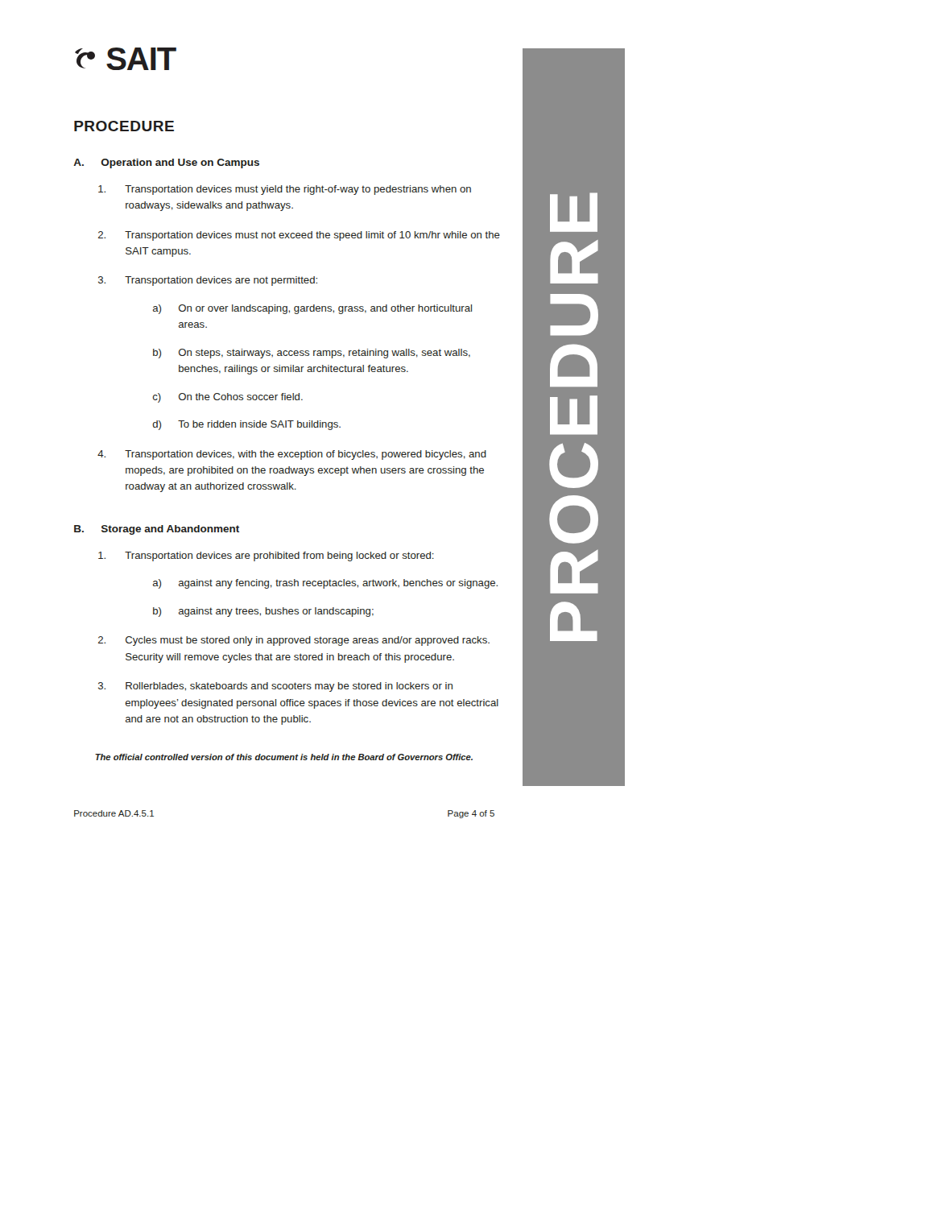PROCEDURE
SAIT
PROCEDURE
A.
Operation and Use on Campus
1. Transportation devices must yield the right-of-way to pedestrians when on roadways, sidewalks and pathways.
2. Transportation devices must not exceed the speed limit of 10 km/hr while on the SAIT campus.
3. Transportation devices are not permitted:
a) On or over landscaping, gardens, grass, and other horticultural areas.
b) On steps, stairways, access ramps, retaining walls, seat walls, benches, railings or similar architectural features.
c) On the Cohos soccer field.
d) To be ridden inside SAIT buildings.
4. Transportation devices, with the exception of bicycles, powered bicycles, and mopeds, are prohibited on the roadways except when users are crossing the roadway at an authorized crosswalk.
B.
Storage and Abandonment
1. Transportation devices are prohibited from being locked or stored:
a) against any fencing, trash receptacles, artwork, benches or signage.
b) against any trees, bushes or landscaping;
2. Cycles must be stored only in approved storage areas and/or approved racks. Security will remove cycles that are stored in breach of this procedure.
3. Rollerblades, skateboards and scooters may be stored in lockers or in employees’ designated personal office spaces if those devices are not electrical and are not an obstruction to the public.
The official controlled version of this document is held in the Board of Governors Office.
Procedure AD.4.5.1
Page 4 of 5